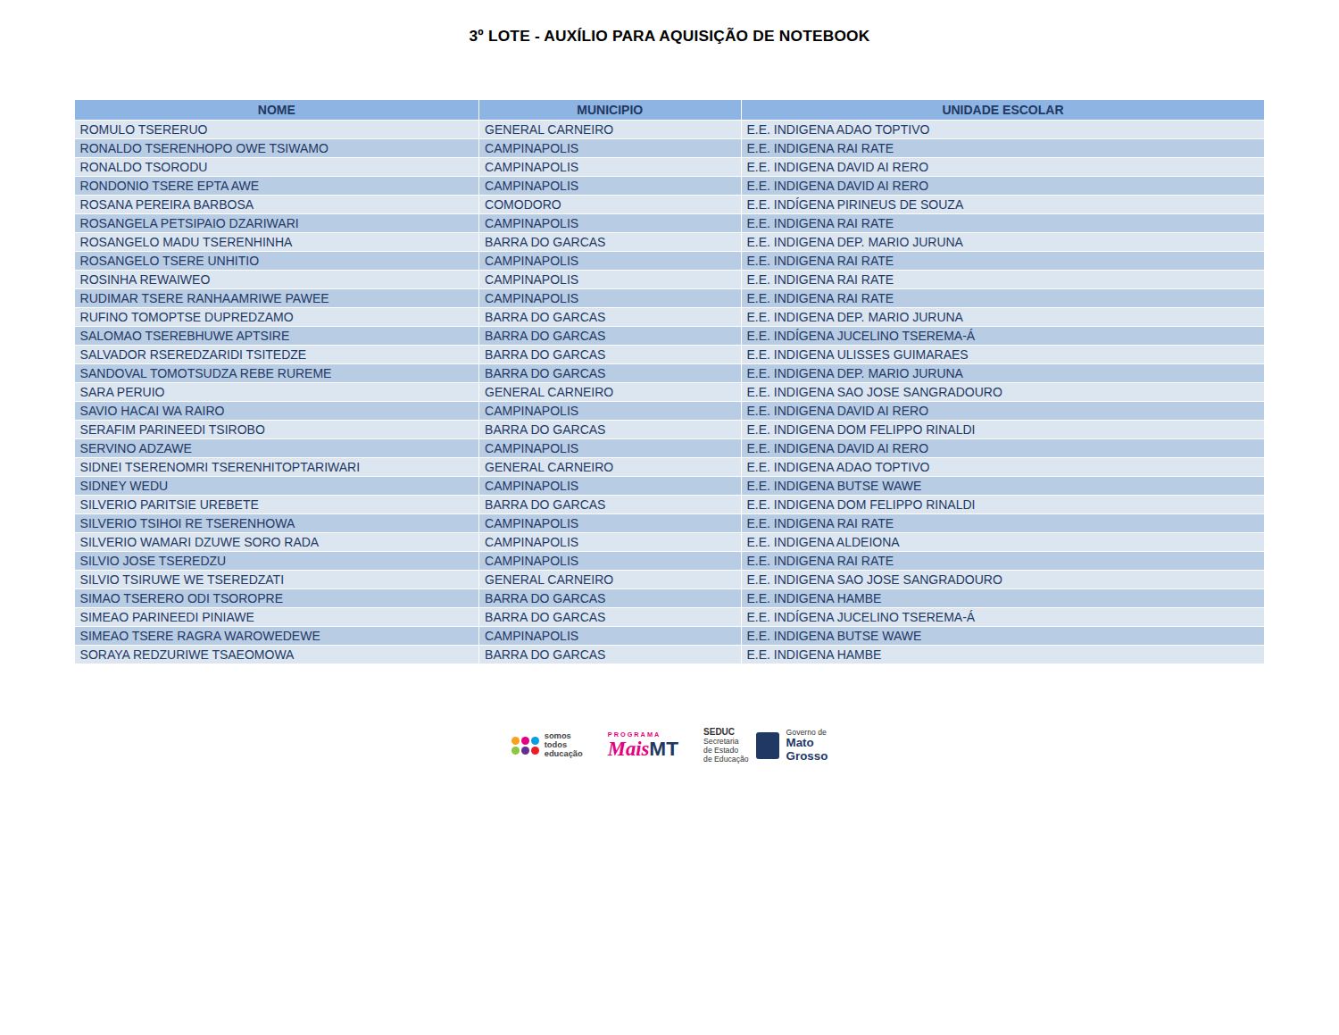3º LOTE - AUXÍLIO PARA AQUISIÇÃO DE NOTEBOOK
| NOME | MUNICIPIO | UNIDADE ESCOLAR |
| --- | --- | --- |
| ROMULO TSERERUO | GENERAL CARNEIRO | E.E. INDIGENA ADAO TOPTIVO |
| RONALDO TSERENHOPO OWE TSIWAMO | CAMPINAPOLIS | E.E. INDIGENA RAI RATE |
| RONALDO TSORODU | CAMPINAPOLIS | E.E. INDIGENA DAVID AI RERO |
| RONDONIO TSERE EPTA AWE | CAMPINAPOLIS | E.E. INDIGENA DAVID AI RERO |
| ROSANA PEREIRA BARBOSA | COMODORO | E.E. INDÍGENA PIRINEUS DE SOUZA |
| ROSANGELA PETSIPAIO DZARIWARI | CAMPINAPOLIS | E.E. INDIGENA RAI RATE |
| ROSANGELO MADU TSERENHINHA | BARRA DO GARCAS | E.E. INDIGENA DEP. MARIO JURUNA |
| ROSANGELO TSERE UNHITIO | CAMPINAPOLIS | E.E. INDIGENA RAI RATE |
| ROSINHA REWAIWEO | CAMPINAPOLIS | E.E. INDIGENA RAI RATE |
| RUDIMAR TSERE RANHAAMRIWE PAWEE | CAMPINAPOLIS | E.E. INDIGENA RAI RATE |
| RUFINO TOMOPTSE DUPREDZAMO | BARRA DO GARCAS | E.E. INDIGENA DEP. MARIO JURUNA |
| SALOMAO TSEREBHUWE APTSIRE | BARRA DO GARCAS | E.E. INDÍGENA JUCELINO TSEREMA-Á |
| SALVADOR RSEREDZARIDI TSITEDZE | BARRA DO GARCAS | E.E. INDIGENA ULISSES GUIMARAES |
| SANDOVAL TOMOTSUDZA REBE RUREME | BARRA DO GARCAS | E.E. INDIGENA DEP. MARIO JURUNA |
| SARA PERUIO | GENERAL CARNEIRO | E.E. INDIGENA SAO JOSE SANGRADOURO |
| SAVIO HACAI WA RAIRO | CAMPINAPOLIS | E.E. INDIGENA DAVID AI RERO |
| SERAFIM PARINEEDI TSIROBO | BARRA DO GARCAS | E.E. INDIGENA DOM FELIPPO RINALDI |
| SERVINO ADZAWE | CAMPINAPOLIS | E.E. INDIGENA DAVID AI RERO |
| SIDNEI TSERENOMRI TSERENHITOPTARIWARI | GENERAL CARNEIRO | E.E. INDIGENA ADAO TOPTIVO |
| SIDNEY WEDU | CAMPINAPOLIS | E.E. INDIGENA BUTSE WAWE |
| SILVERIO PARITSIE UREBETE | BARRA DO GARCAS | E.E. INDIGENA DOM FELIPPO RINALDI |
| SILVERIO TSIHOI RE TSERENHOWA | CAMPINAPOLIS | E.E. INDIGENA RAI RATE |
| SILVERIO WAMARI DZUWE SORO RADA | CAMPINAPOLIS | E.E. INDIGENA ALDEIONA |
| SILVIO JOSE TSEREDZU | CAMPINAPOLIS | E.E. INDIGENA RAI RATE |
| SILVIO TSIRUWE WE TSEREDZATI | GENERAL CARNEIRO | E.E. INDIGENA SAO JOSE SANGRADOURO |
| SIMAO TSERERO ODI TSOROPRE | BARRA DO GARCAS | E.E. INDIGENA HAMBE |
| SIMEAO PARINEEDI PINIAWE | BARRA DO GARCAS | E.E. INDÍGENA JUCELINO TSEREMA-Á |
| SIMEAO TSERE RAGRA WAROWEDEWE | CAMPINAPOLIS | E.E. INDIGENA BUTSE WAWE |
| SORAYA REDZURIWE TSAEOMOWA | BARRA DO GARCAS | E.E. INDIGENA HAMBE |
somos todos educação
PROGRAMA
Mais MT
SEDUC
Secretaria
de Estado
de Educação
Governo de
Mato Grosso